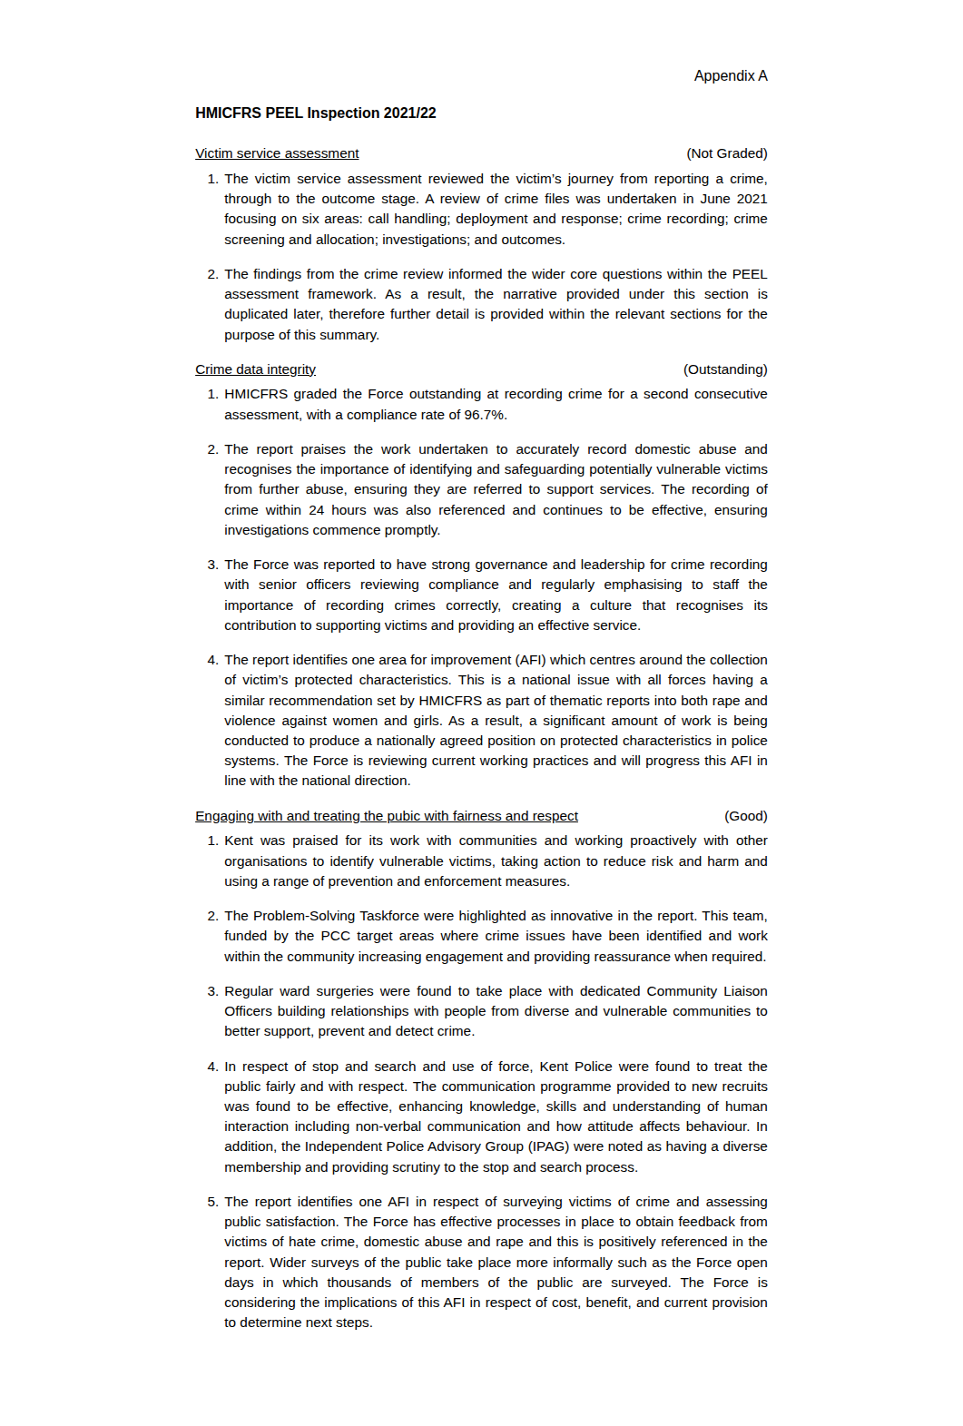Appendix A
HMICFRS PEEL Inspection 2021/22
(Not Graded) Victim service assessment
The victim service assessment reviewed the victim’s journey from reporting a crime, through to the outcome stage. A review of crime files was undertaken in June 2021 focusing on six areas: call handling; deployment and response; crime recording; crime screening and allocation; investigations; and outcomes.
The findings from the crime review informed the wider core questions within the PEEL assessment framework. As a result, the narrative provided under this section is duplicated later, therefore further detail is provided within the relevant sections for the purpose of this summary.
(Outstanding) Crime data integrity
HMICFRS graded the Force outstanding at recording crime for a second consecutive assessment, with a compliance rate of 96.7%.
The report praises the work undertaken to accurately record domestic abuse and recognises the importance of identifying and safeguarding potentially vulnerable victims from further abuse, ensuring they are referred to support services. The recording of crime within 24 hours was also referenced and continues to be effective, ensuring investigations commence promptly.
The Force was reported to have strong governance and leadership for crime recording with senior officers reviewing compliance and regularly emphasising to staff the importance of recording crimes correctly, creating a culture that recognises its contribution to supporting victims and providing an effective service.
The report identifies one area for improvement (AFI) which centres around the collection of victim’s protected characteristics. This is a national issue with all forces having a similar recommendation set by HMICFRS as part of thematic reports into both rape and violence against women and girls. As a result, a significant amount of work is being conducted to produce a nationally agreed position on protected characteristics in police systems. The Force is reviewing current working practices and will progress this AFI in line with the national direction.
(Good) Engaging with and treating the pubic with fairness and respect
Kent was praised for its work with communities and working proactively with other organisations to identify vulnerable victims, taking action to reduce risk and harm and using a range of prevention and enforcement measures.
The Problem-Solving Taskforce were highlighted as innovative in the report. This team, funded by the PCC target areas where crime issues have been identified and work within the community increasing engagement and providing reassurance when required.
Regular ward surgeries were found to take place with dedicated Community Liaison Officers building relationships with people from diverse and vulnerable communities to better support, prevent and detect crime.
In respect of stop and search and use of force, Kent Police were found to treat the public fairly and with respect. The communication programme provided to new recruits was found to be effective, enhancing knowledge, skills and understanding of human interaction including non-verbal communication and how attitude affects behaviour. In addition, the Independent Police Advisory Group (IPAG) were noted as having a diverse membership and providing scrutiny to the stop and search process.
The report identifies one AFI in respect of surveying victims of crime and assessing public satisfaction. The Force has effective processes in place to obtain feedback from victims of hate crime, domestic abuse and rape and this is positively referenced in the report. Wider surveys of the public take place more informally such as the Force open days in which thousands of members of the public are surveyed. The Force is considering the implications of this AFI in respect of cost, benefit, and current provision to determine next steps.